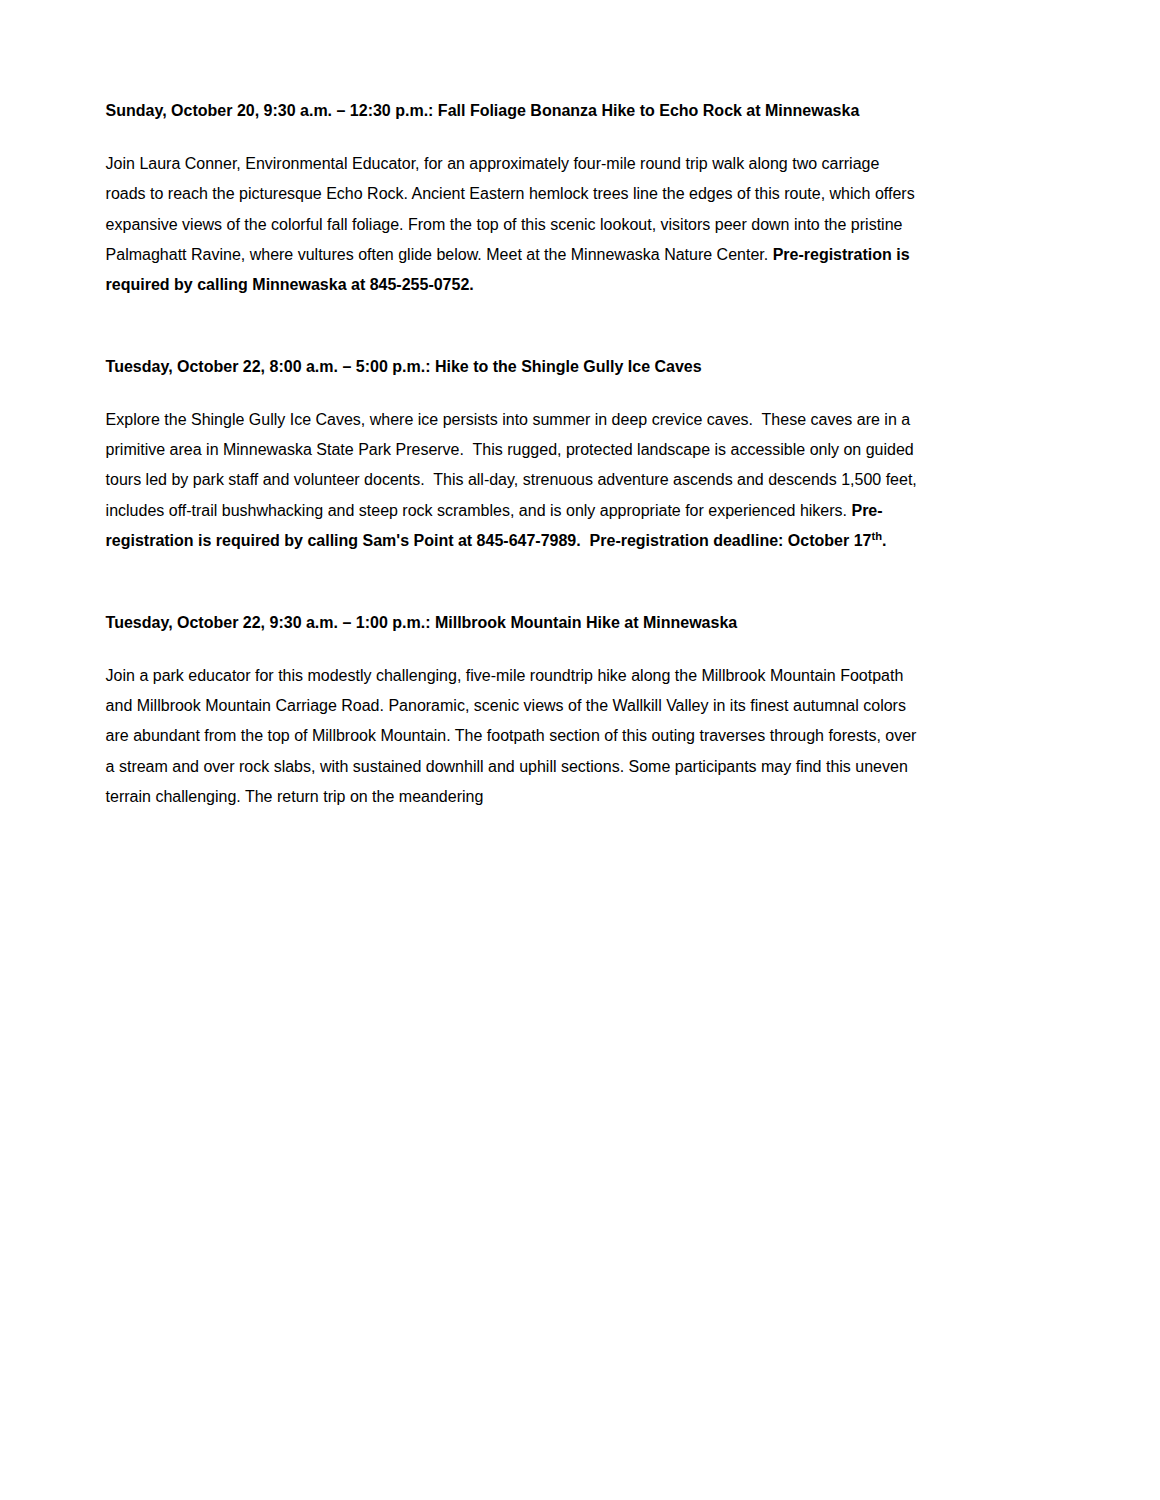Sunday, October 20, 9:30 a.m. – 12:30 p.m.: Fall Foliage Bonanza Hike to Echo Rock at Minnewaska
Join Laura Conner, Environmental Educator, for an approximately four-mile round trip walk along two carriage roads to reach the picturesque Echo Rock. Ancient Eastern hemlock trees line the edges of this route, which offers expansive views of the colorful fall foliage. From the top of this scenic lookout, visitors peer down into the pristine Palmaghatt Ravine, where vultures often glide below. Meet at the Minnewaska Nature Center. Pre-registration is required by calling Minnewaska at 845-255-0752.
Tuesday, October 22, 8:00 a.m. – 5:00 p.m.: Hike to the Shingle Gully Ice Caves
Explore the Shingle Gully Ice Caves, where ice persists into summer in deep crevice caves. These caves are in a primitive area in Minnewaska State Park Preserve. This rugged, protected landscape is accessible only on guided tours led by park staff and volunteer docents. This all-day, strenuous adventure ascends and descends 1,500 feet, includes off-trail bushwhacking and steep rock scrambles, and is only appropriate for experienced hikers. Pre-registration is required by calling Sam's Point at 845-647-7989. Pre-registration deadline: October 17th.
Tuesday, October 22, 9:30 a.m. – 1:00 p.m.: Millbrook Mountain Hike at Minnewaska
Join a park educator for this modestly challenging, five-mile roundtrip hike along the Millbrook Mountain Footpath and Millbrook Mountain Carriage Road. Panoramic, scenic views of the Wallkill Valley in its finest autumnal colors are abundant from the top of Millbrook Mountain. The footpath section of this outing traverses through forests, over a stream and over rock slabs, with sustained downhill and uphill sections. Some participants may find this uneven terrain challenging. The return trip on the meandering